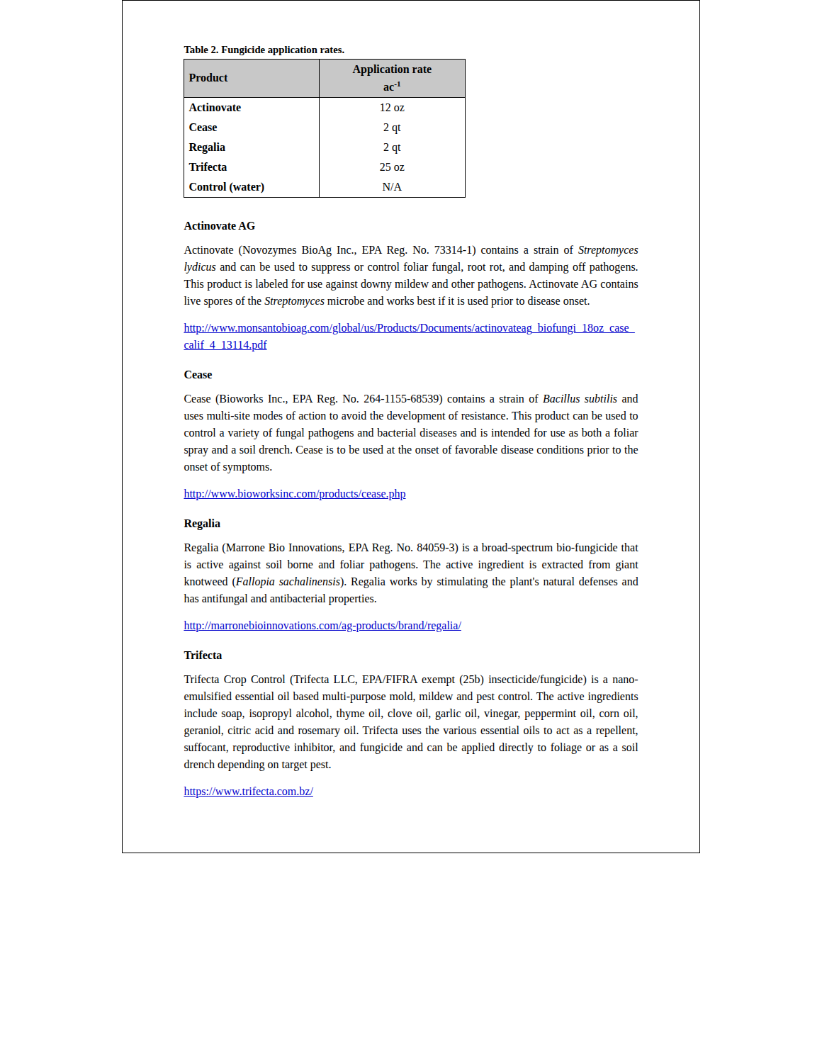Table 2. Fungicide application rates.
| Product | Application rate ac -1 |
| --- | --- |
| Actinovate | 12 oz |
| Cease | 2 qt |
| Regalia | 2 qt |
| Trifecta | 25 oz |
| Control (water) | N/A |
Actinovate AG
Actinovate (Novozymes BioAg Inc., EPA Reg. No. 73314-1) contains a strain of Streptomyces lydicus and can be used to suppress or control foliar fungal, root rot, and damping off pathogens. This product is labeled for use against downy mildew and other pathogens. Actinovate AG contains live spores of the Streptomyces microbe and works best if it is used prior to disease onset.
http://www.monsantobioag.com/global/us/Products/Documents/actinovateag_biofungi_18oz_case_calif_4_13114.pdf
Cease
Cease (Bioworks Inc., EPA Reg. No. 264-1155-68539) contains a strain of Bacillus subtilis and uses multi-site modes of action to avoid the development of resistance. This product can be used to control a variety of fungal pathogens and bacterial diseases and is intended for use as both a foliar spray and a soil drench. Cease is to be used at the onset of favorable disease conditions prior to the onset of symptoms.
http://www.bioworksinc.com/products/cease.php
Regalia
Regalia (Marrone Bio Innovations, EPA Reg. No. 84059-3) is a broad-spectrum bio-fungicide that is active against soil borne and foliar pathogens. The active ingredient is extracted from giant knotweed (Fallopia sachalinensis). Regalia works by stimulating the plant's natural defenses and has antifungal and antibacterial properties.
http://marronebioinnovations.com/ag-products/brand/regalia/
Trifecta
Trifecta Crop Control (Trifecta LLC, EPA/FIFRA exempt (25b) insecticide/fungicide) is a nano-emulsified essential oil based multi-purpose mold, mildew and pest control. The active ingredients include soap, isopropyl alcohol, thyme oil, clove oil, garlic oil, vinegar, peppermint oil, corn oil, geraniol, citric acid and rosemary oil. Trifecta uses the various essential oils to act as a repellent, suffocant, reproductive inhibitor, and fungicide and can be applied directly to foliage or as a soil drench depending on target pest.
https://www.trifecta.com.bz/